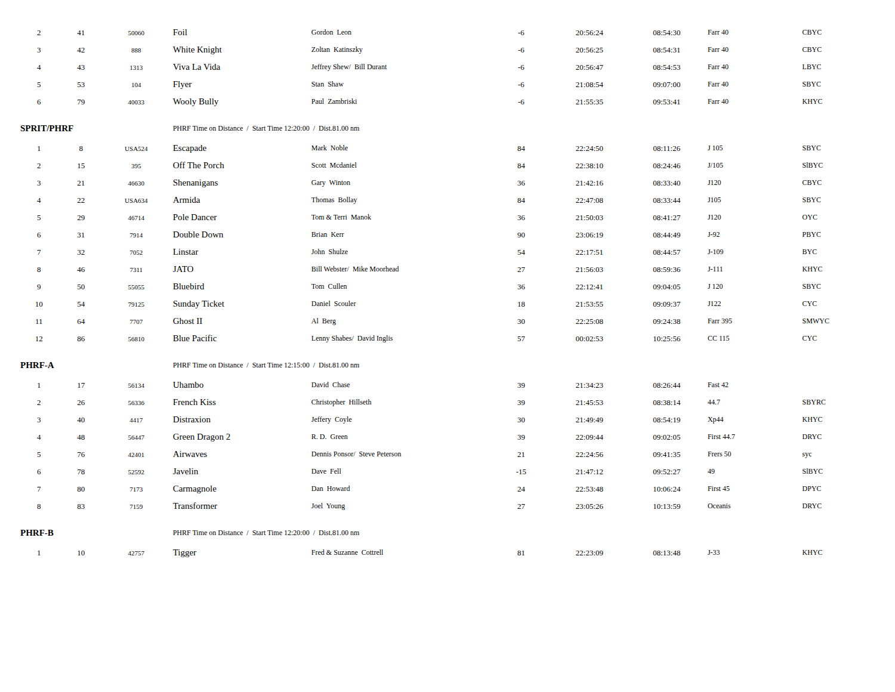| 2 | 41 | 50060 | Foil | Gordon Leon | -6 | 20:56:24 | 08:54:30 | Farr 40 | CBYC |
| 3 | 42 | 888 | White Knight | Zoltan Katinszky | -6 | 20:56:25 | 08:54:31 | Farr 40 | CBYC |
| 4 | 43 | 1313 | Viva La Vida | Jeffrey Shew/ Bill Durant | -6 | 20:56:47 | 08:54:53 | Farr 40 | LBYC |
| 5 | 53 | 104 | Flyer | Stan Shaw | -6 | 21:08:54 | 09:07:00 | Farr 40 | SBYC |
| 6 | 79 | 40033 | Wooly Bully | Paul Zambriski | -6 | 21:55:35 | 09:53:41 | Farr 40 | KHYC |
| SPRIT/PHRF | PHRF Time on Distance / Start Time 12:20:00 / Dist.81.00 nm |
| 1 | 8 | USA524 | Escapade | Mark Noble | 84 | 22:24:50 | 08:11:26 | J 105 | SBYC |
| 2 | 15 | 395 | Off The Porch | Scott Mcdaniel | 84 | 22:38:10 | 08:24:46 | J/105 | SlBYC |
| 3 | 21 | 46630 | Shenanigans | Gary Winton | 36 | 21:42:16 | 08:33:40 | J120 | CBYC |
| 4 | 22 | USA634 | Armida | Thomas Bollay | 84 | 22:47:08 | 08:33:44 | J105 | SBYC |
| 5 | 29 | 46714 | Pole Dancer | Tom & Terri Manok | 36 | 21:50:03 | 08:41:27 | J120 | OYC |
| 6 | 31 | 7914 | Double Down | Brian Kerr | 90 | 23:06:19 | 08:44:49 | J-92 | PBYC |
| 7 | 32 | 7052 | Linstar | John Shulze | 54 | 22:17:51 | 08:44:57 | J-109 | BYC |
| 8 | 46 | 7311 | JATO | Bill Webster/ Mike Moorhead | 27 | 21:56:03 | 08:59:36 | J-111 | KHYC |
| 9 | 50 | 55055 | Bluebird | Tom Cullen | 36 | 22:12:41 | 09:04:05 | J 120 | SBYC |
| 10 | 54 | 79125 | Sunday Ticket | Daniel Scouler | 18 | 21:53:55 | 09:09:37 | J122 | CYC |
| 11 | 64 | 7707 | Ghost II | Al Berg | 30 | 22:25:08 | 09:24:38 | Farr 395 | SMWYC |
| 12 | 86 | 56810 | Blue Pacific | Lenny Shabes/ David Inglis | 57 | 00:02:53 | 10:25:56 | CC 115 | CYC |
| PHRF-A | PHRF Time on Distance / Start Time 12:15:00 / Dist.81.00 nm |
| 1 | 17 | 56134 | Uhambo | David Chase | 39 | 21:34:23 | 08:26:44 | Fast 42 | |
| 2 | 26 | 56336 | French Kiss | Christopher Hillseth | 39 | 21:45:53 | 08:38:14 | 44.7 | SBYRC |
| 3 | 40 | 4417 | Distraxion | Jeffery Coyle | 30 | 21:49:49 | 08:54:19 | Xp44 | KHYC |
| 4 | 48 | 56447 | Green Dragon 2 | R. D. Green | 39 | 22:09:44 | 09:02:05 | First 44.7 | DRYC |
| 5 | 76 | 42401 | Airwaves | Dennis Ponsor/ Steve Peterson | 21 | 22:24:56 | 09:41:35 | Frers 50 | syc |
| 6 | 78 | 52592 | Javelin | Dave Fell | -15 | 21:47:12 | 09:52:27 | 49 | SlBYC |
| 7 | 80 | 7173 | Carmagnole | Dan Howard | 24 | 22:53:48 | 10:06:24 | First 45 | DPYC |
| 8 | 83 | 7159 | Transformer | Joel Young | 27 | 23:05:26 | 10:13:59 | Oceanis | DRYC |
| PHRF-B | PHRF Time on Distance / Start Time 12:20:00 / Dist.81.00 nm |
| 1 | 10 | 42757 | Tigger | Fred & Suzanne Cottrell | 81 | 22:23:09 | 08:13:48 | J-33 | KHYC |